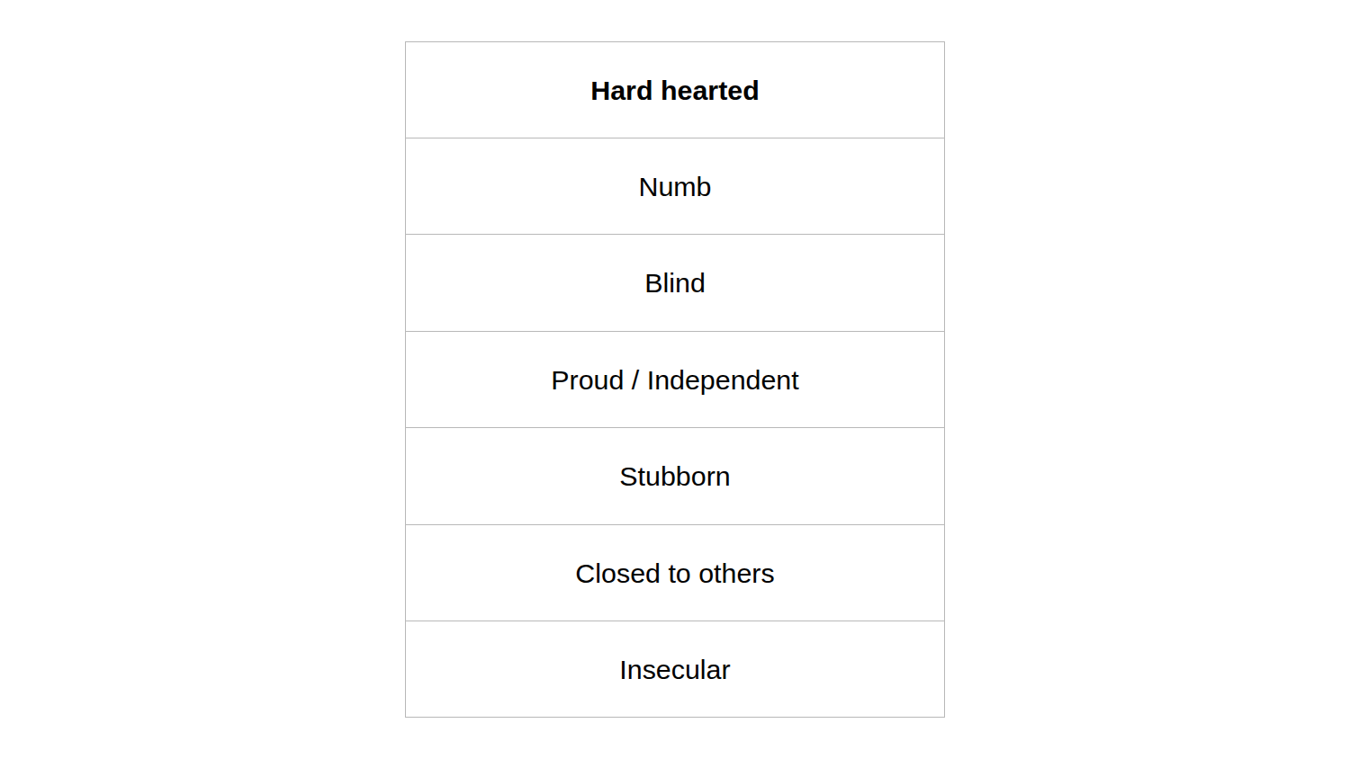| Hard hearted |
| Numb |
| Blind |
| Proud / Independent |
| Stubborn |
| Closed to others |
| Insecular |